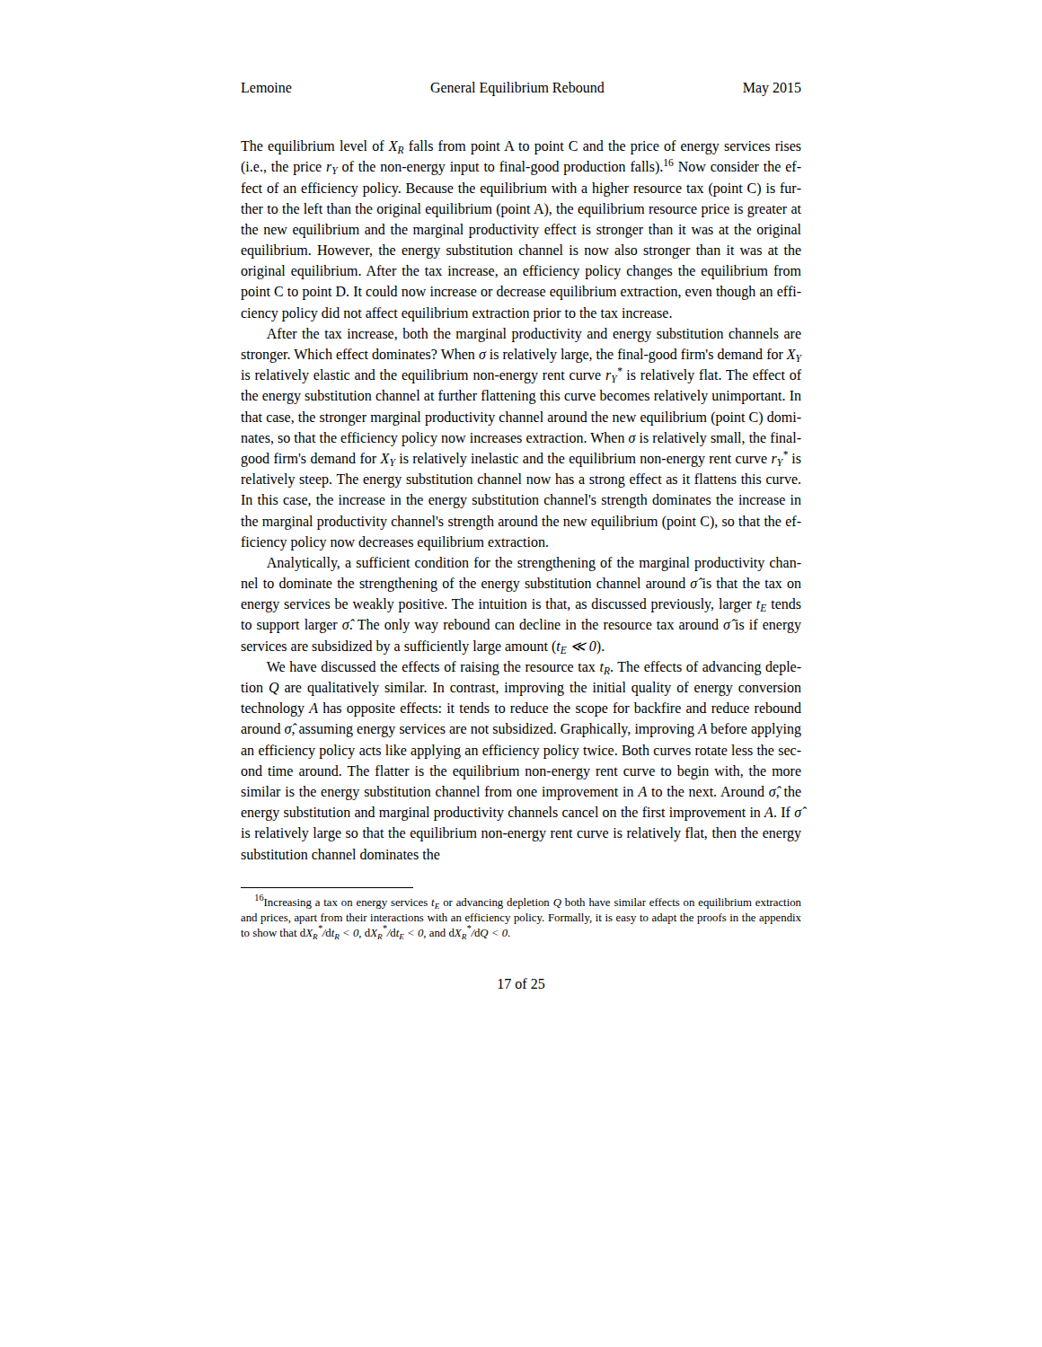Lemoine General Equilibrium Rebound May 2015
The equilibrium level of XR falls from point A to point C and the price of energy services rises (i.e., the price rY of the non-energy input to final-good production falls).16 Now consider the effect of an efficiency policy. Because the equilibrium with a higher resource tax (point C) is further to the left than the original equilibrium (point A), the equilibrium resource price is greater at the new equilibrium and the marginal productivity effect is stronger than it was at the original equilibrium. However, the energy substitution channel is now also stronger than it was at the original equilibrium. After the tax increase, an efficiency policy changes the equilibrium from point C to point D. It could now increase or decrease equilibrium extraction, even though an efficiency policy did not affect equilibrium extraction prior to the tax increase.
After the tax increase, both the marginal productivity and energy substitution channels are stronger. Which effect dominates? When σ is relatively large, the final-good firm's demand for XY is relatively elastic and the equilibrium non-energy rent curve rY* is relatively flat. The effect of the energy substitution channel at further flattening this curve becomes relatively unimportant. In that case, the stronger marginal productivity channel around the new equilibrium (point C) dominates, so that the efficiency policy now increases extraction. When σ is relatively small, the final-good firm's demand for XY is relatively inelastic and the equilibrium non-energy rent curve rY* is relatively steep. The energy substitution channel now has a strong effect as it flattens this curve. In this case, the increase in the energy substitution channel's strength dominates the increase in the marginal productivity channel's strength around the new equilibrium (point C), so that the efficiency policy now decreases equilibrium extraction.
Analytically, a sufficient condition for the strengthening of the marginal productivity channel to dominate the strengthening of the energy substitution channel around σ̂ is that the tax on energy services be weakly positive. The intuition is that, as discussed previously, larger tE tends to support larger σ̂. The only way rebound can decline in the resource tax around σ̂ is if energy services are subsidized by a sufficiently large amount (tE ≪ 0).
We have discussed the effects of raising the resource tax tR. The effects of advancing depletion Q are qualitatively similar. In contrast, improving the initial quality of energy conversion technology A has opposite effects: it tends to reduce the scope for backfire and reduce rebound around σ̂, assuming energy services are not subsidized. Graphically, improving A before applying an efficiency policy acts like applying an efficiency policy twice. Both curves rotate less the second time around. The flatter is the equilibrium non-energy rent curve to begin with, the more similar is the energy substitution channel from one improvement in A to the next. Around σ̂, the energy substitution and marginal productivity channels cancel on the first improvement in A. If σ̂ is relatively large so that the equilibrium non-energy rent curve is relatively flat, then the energy substitution channel dominates the
16Increasing a tax on energy services tE or advancing depletion Q both have similar effects on equilibrium extraction and prices, apart from their interactions with an efficiency policy. Formally, it is easy to adapt the proofs in the appendix to show that d XR*/dtR < 0, d XR*/dtE < 0, and d XR*/d Q < 0.
17 of 25